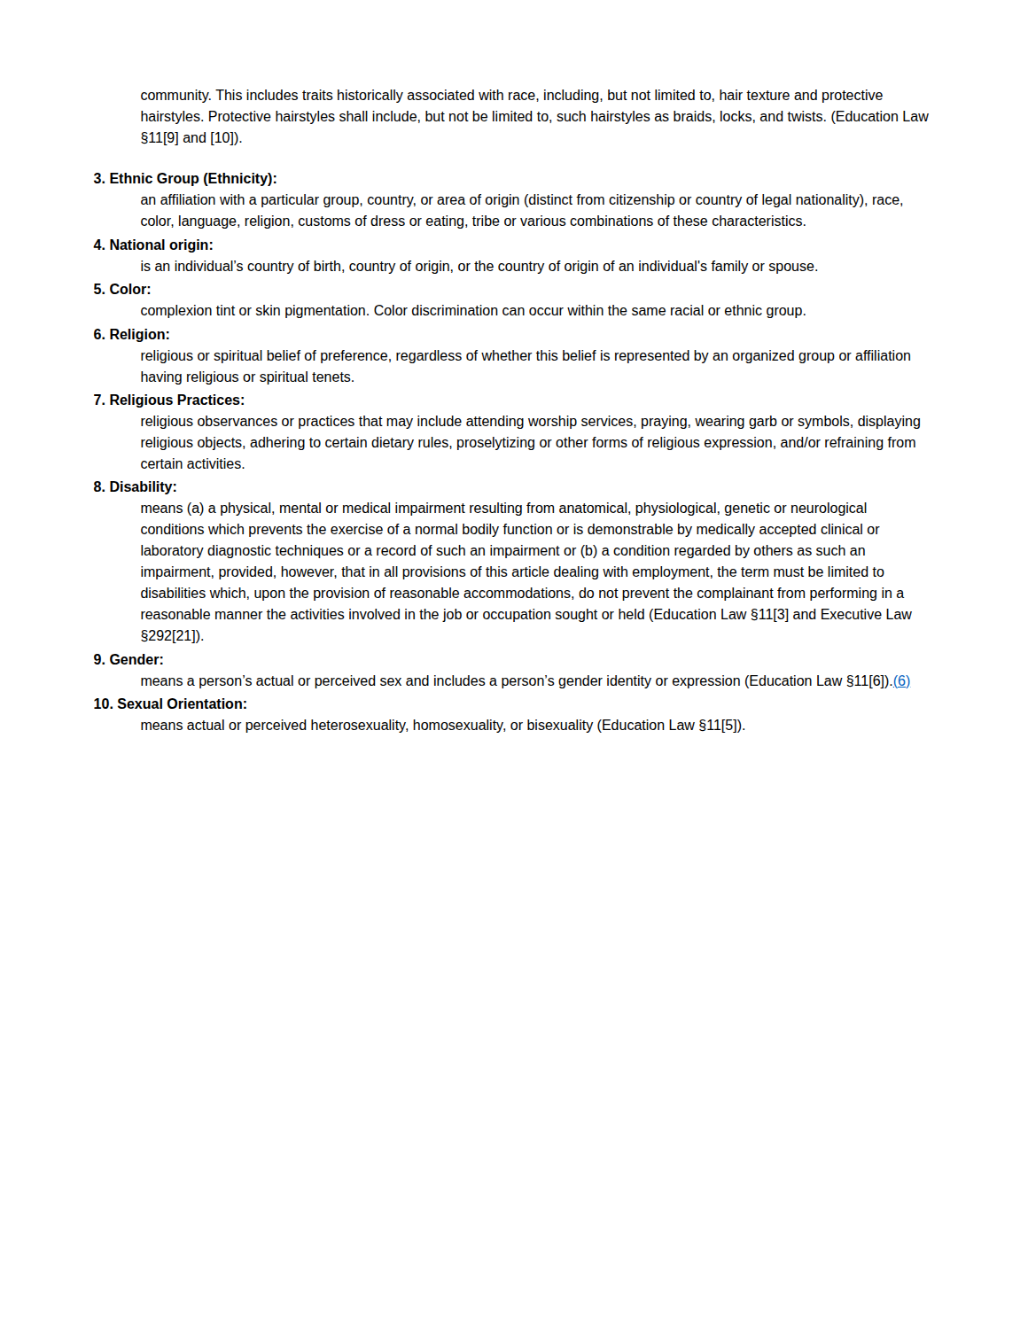community. This includes traits historically associated with race, including, but not limited to, hair texture and protective hairstyles. Protective hairstyles shall include, but not be limited to, such hairstyles as braids, locks, and twists. (Education Law §11[9] and [10]).
3. Ethnic Group (Ethnicity):
an affiliation with a particular group, country, or area of origin (distinct from citizenship or country of legal nationality), race, color, language, religion, customs of dress or eating, tribe or various combinations of these characteristics.
4. National origin:
is an individual’s country of birth, country of origin, or the country of origin of an individual's family or spouse.
5. Color:
complexion tint or skin pigmentation. Color discrimination can occur within the same racial or ethnic group.
6. Religion:
religious or spiritual belief of preference, regardless of whether this belief is represented by an organized group or affiliation having religious or spiritual tenets.
7. Religious Practices:
religious observances or practices that may include attending worship services, praying, wearing garb or symbols, displaying religious objects, adhering to certain dietary rules, proselytizing or other forms of religious expression, and/or refraining from certain activities.
8. Disability:
means (a) a physical, mental or medical impairment resulting from anatomical, physiological, genetic or neurological conditions which prevents the exercise of a normal bodily function or is demonstrable by medically accepted clinical or laboratory diagnostic techniques or a record of such an impairment or (b) a condition regarded by others as such an impairment, provided, however, that in all provisions of this article dealing with employment, the term must be limited to disabilities which, upon the provision of reasonable accommodations, do not prevent the complainant from performing in a reasonable manner the activities involved in the job or occupation sought or held (Education Law §11[3] and Executive Law §292[21]).
9. Gender:
means a person’s actual or perceived sex and includes a person’s gender identity or expression (Education Law §11[6]).(6)
10. Sexual Orientation:
means actual or perceived heterosexuality, homosexuality, or bisexuality (Education Law §11[5]).